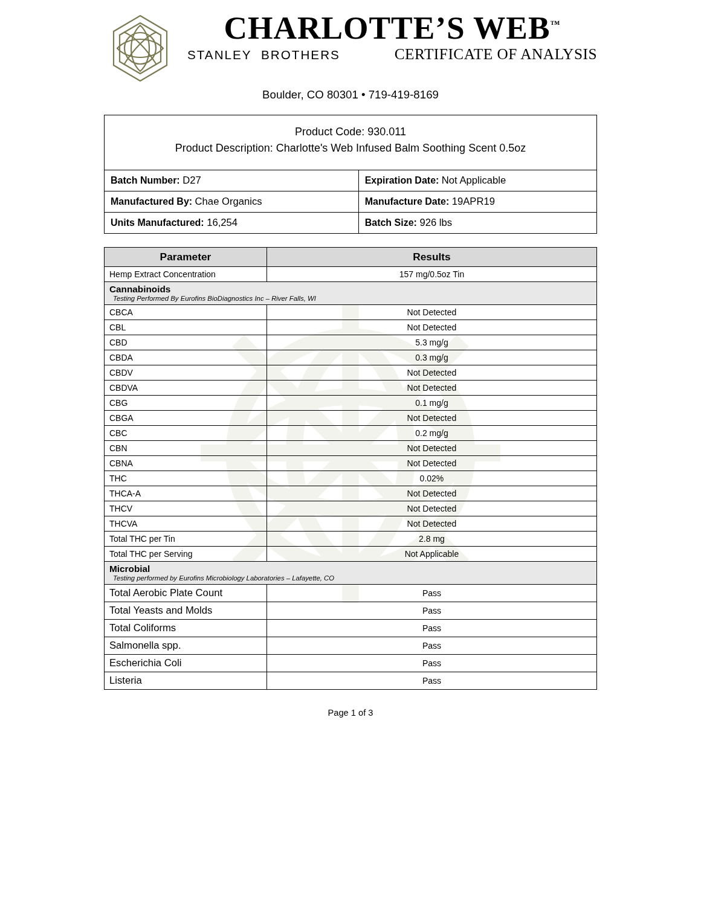CHARLOTTE’S WEB™
STANLEY BROTHERS CERTIFICATE OF ANALYSIS
Boulder, CO 80301 • 719-419-8169
| Product Code: 930.011 Product Description: Charlotte's Web Infused Balm Soothing Scent 0.5oz |
| Batch Number: D27 | Expiration Date: Not Applicable |
| Manufactured By: Chae Organics | Manufacture Date: 19APR19 |
| Units Manufactured: 16,254 | Batch Size: 926 lbs |
| Parameter | Results |
| --- | --- |
| Hemp Extract Concentration | 157 mg/0.5oz Tin |
| Cannabinoids Testing Performed By Eurofins BioDiagnostics Inc – River Falls, WI |
| CBCA | Not Detected |
| CBL | Not Detected |
| CBD | 5.3 mg/g |
| CBDA | 0.3 mg/g |
| CBDV | Not Detected |
| CBDVA | Not Detected |
| CBG | 0.1 mg/g |
| CBGA | Not Detected |
| CBC | 0.2 mg/g |
| CBN | Not Detected |
| CBNA | Not Detected |
| THC | 0.02% |
| THCA-A | Not Detected |
| THCV | Not Detected |
| THCVA | Not Detected |
| Total THC per Tin | 2.8 mg |
| Total THC per Serving | Not Applicable |
| Microbial Testing performed by Eurofins Microbiology Laboratories – Lafayette, CO |
| Total Aerobic Plate Count | Pass |
| Total Yeasts and Molds | Pass |
| Total Coliforms | Pass |
| Salmonella spp. | Pass |
| Escherichia Coli | Pass |
| Listeria | Pass |
Page 1 of 3